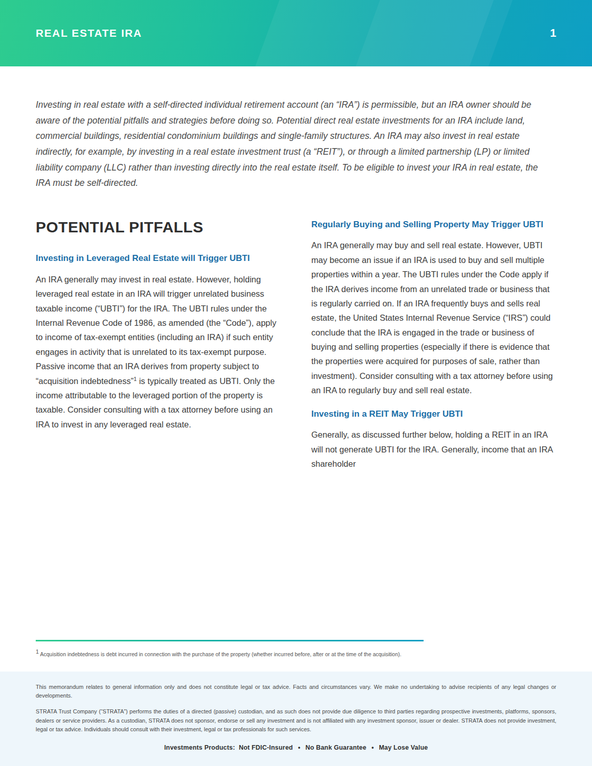REAL ESTATE IRA
1
Investing in real estate with a self-directed individual retirement account (an “IRA”) is permissible, but an IRA owner should be aware of the potential pitfalls and strategies before doing so. Potential direct real estate investments for an IRA include land, commercial buildings, residential condominium buildings and single-family structures. An IRA may also invest in real estate indirectly, for example, by investing in a real estate investment trust (a “REIT”), or through a limited partnership (LP) or limited liability company (LLC) rather than investing directly into the real estate itself. To be eligible to invest your IRA in real estate, the IRA must be self-directed.
POTENTIAL PITFALLS
Investing in Leveraged Real Estate will Trigger UBTI
An IRA generally may invest in real estate. However, holding leveraged real estate in an IRA will trigger unrelated business taxable income (“UBTI”) for the IRA. The UBTI rules under the Internal Revenue Code of 1986, as amended (the “Code”), apply to income of tax-exempt entities (including an IRA) if such entity engages in activity that is unrelated to its tax-exempt purpose. Passive income that an IRA derives from property subject to “acquisition indebtedness”1 is typically treated as UBTI. Only the income attributable to the leveraged portion of the property is taxable. Consider consulting with a tax attorney before using an IRA to invest in any leveraged real estate.
Regularly Buying and Selling Property May Trigger UBTI
An IRA generally may buy and sell real estate. However, UBTI may become an issue if an IRA is used to buy and sell multiple properties within a year. The UBTI rules under the Code apply if the IRA derives income from an unrelated trade or business that is regularly carried on. If an IRA frequently buys and sells real estate, the United States Internal Revenue Service (“IRS”) could conclude that the IRA is engaged in the trade or business of buying and selling properties (especially if there is evidence that the properties were acquired for purposes of sale, rather than investment). Consider consulting with a tax attorney before using an IRA to regularly buy and sell real estate.
Investing in a REIT May Trigger UBTI
Generally, as discussed further below, holding a REIT in an IRA will not generate UBTI for the IRA. Generally, income that an IRA shareholder
1 Acquisition indebtedness is debt incurred in connection with the purchase of the property (whether incurred before, after or at the time of the acquisition).
This memorandum relates to general information only and does not constitute legal or tax advice. Facts and circumstances vary. We make no undertaking to advise recipients of any legal changes or developments.
STRATA Trust Company (“STRATA”) performs the duties of a directed (passive) custodian, and as such does not provide due diligence to third parties regarding prospective investments, platforms, sponsors, dealers or service providers. As a custodian, STRATA does not sponsor, endorse or sell any investment and is not affiliated with any investment sponsor, issuer or dealer. STRATA does not provide investment, legal or tax advice. Individuals should consult with their investment, legal or tax professionals for such services.
Investments Products: Not FDIC-Insured•No Bank Guarantee•May Lose Value